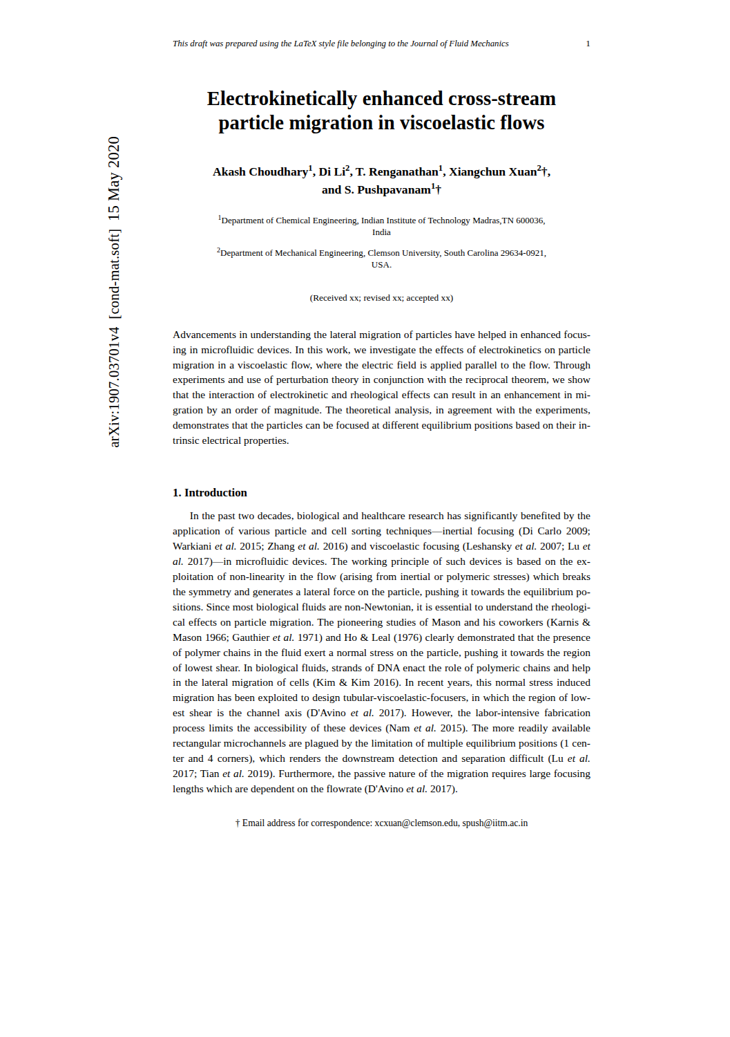arXiv:1907.03701v4 [cond-mat.soft] 15 May 2020
This draft was prepared using the LaTeX style file belonging to the Journal of Fluid Mechanics 1
Electrokinetically enhanced cross-stream
particle migration in viscoelastic flows
Akash Choudhary1, Di Li2, T. Renganathan1, Xiangchun Xuan2†,
and S. Pushpavanam1†
1Department of Chemical Engineering, Indian Institute of Technology Madras,TN 600036,
India
2Department of Mechanical Engineering, Clemson University, South Carolina 29634-0921,
USA.
(Received xx; revised xx; accepted xx)
Advancements in understanding the lateral migration of particles have helped in enhanced focusing in microfluidic devices. In this work, we investigate the effects of electrokinetics on particle migration in a viscoelastic flow, where the electric field is applied parallel to the flow. Through experiments and use of perturbation theory in conjunction with the reciprocal theorem, we show that the interaction of electrokinetic and rheological effects can result in an enhancement in migration by an order of magnitude. The theoretical analysis, in agreement with the experiments, demonstrates that the particles can be focused at different equilibrium positions based on their intrinsic electrical properties.
1. Introduction
In the past two decades, biological and healthcare research has significantly benefited by the application of various particle and cell sorting techniques—inertial focusing (Di Carlo 2009; Warkiani et al. 2015; Zhang et al. 2016) and viscoelastic focusing (Leshansky et al. 2007; Lu et al. 2017)—in microfluidic devices. The working principle of such devices is based on the exploitation of non-linearity in the flow (arising from inertial or polymeric stresses) which breaks the symmetry and generates a lateral force on the particle, pushing it towards the equilibrium positions. Since most biological fluids are non-Newtonian, it is essential to understand the rheological effects on particle migration. The pioneering studies of Mason and his coworkers (Karnis & Mason 1966; Gauthier et al. 1971) and Ho & Leal (1976) clearly demonstrated that the presence of polymer chains in the fluid exert a normal stress on the particle, pushing it towards the region of lowest shear. In biological fluids, strands of DNA enact the role of polymeric chains and help in the lateral migration of cells (Kim & Kim 2016). In recent years, this normal stress induced migration has been exploited to design tubular-viscoelastic-focusers, in which the region of lowest shear is the channel axis (D'Avino et al. 2017). However, the labor-intensive fabrication process limits the accessibility of these devices (Nam et al. 2015). The more readily available rectangular microchannels are plagued by the limitation of multiple equilibrium positions (1 center and 4 corners), which renders the downstream detection and separation difficult (Lu et al. 2017; Tian et al. 2019). Furthermore, the passive nature of the migration requires large focusing lengths which are dependent on the flowrate (D'Avino et al. 2017).
† Email address for correspondence: xcxuan@clemson.edu, spush@iitm.ac.in